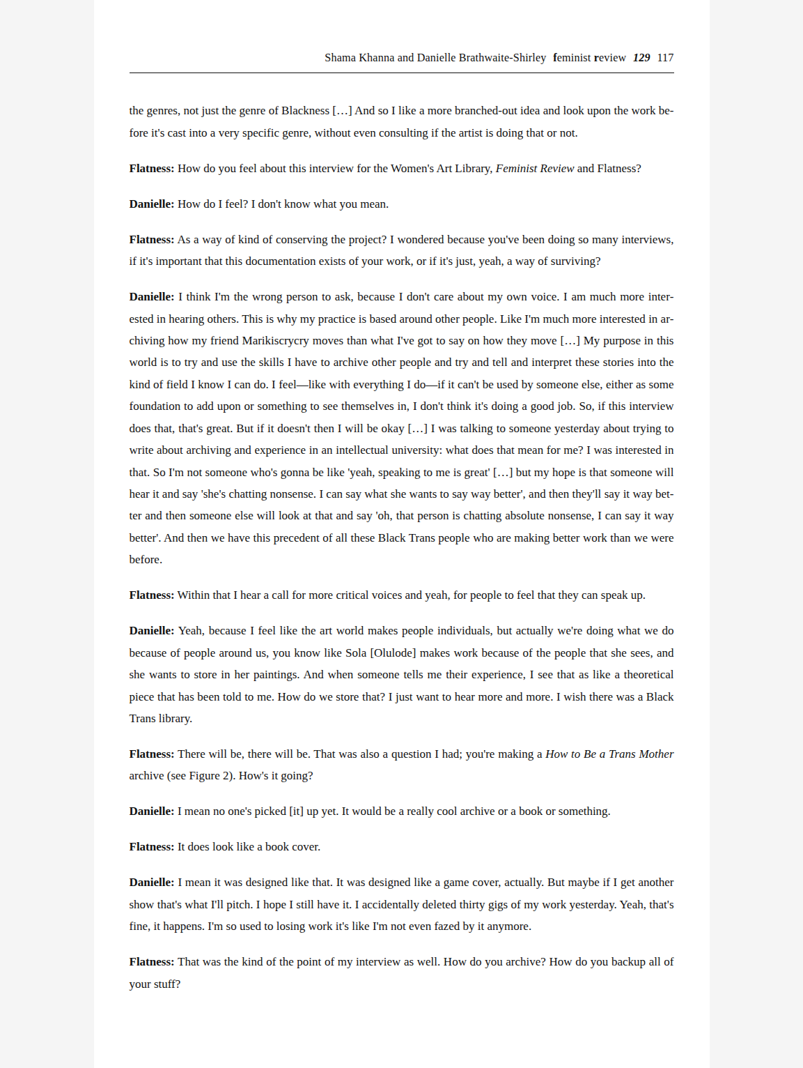Shama Khanna and Danielle Brathwaite-Shirley feminist review 129 117
the genres, not just the genre of Blackness […] And so I like a more branched-out idea and look upon the work before it's cast into a very specific genre, without even consulting if the artist is doing that or not.
Flatness: How do you feel about this interview for the Women's Art Library, Feminist Review and Flatness?
Danielle: How do I feel? I don't know what you mean.
Flatness: As a way of kind of conserving the project? I wondered because you've been doing so many interviews, if it's important that this documentation exists of your work, or if it's just, yeah, a way of surviving?
Danielle: I think I'm the wrong person to ask, because I don't care about my own voice. I am much more interested in hearing others. This is why my practice is based around other people. Like I'm much more interested in archiving how my friend Marikiscrycry moves than what I've got to say on how they move […] My purpose in this world is to try and use the skills I have to archive other people and try and tell and interpret these stories into the kind of field I know I can do. I feel—like with everything I do—if it can't be used by someone else, either as some foundation to add upon or something to see themselves in, I don't think it's doing a good job. So, if this interview does that, that's great. But if it doesn't then I will be okay […] I was talking to someone yesterday about trying to write about archiving and experience in an intellectual university: what does that mean for me? I was interested in that. So I'm not someone who's gonna be like 'yeah, speaking to me is great' […] but my hope is that someone will hear it and say 'she's chatting nonsense. I can say what she wants to say way better', and then they'll say it way better and then someone else will look at that and say 'oh, that person is chatting absolute nonsense, I can say it way better'. And then we have this precedent of all these Black Trans people who are making better work than we were before.
Flatness: Within that I hear a call for more critical voices and yeah, for people to feel that they can speak up.
Danielle: Yeah, because I feel like the art world makes people individuals, but actually we're doing what we do because of people around us, you know like Sola [Olulode] makes work because of the people that she sees, and she wants to store in her paintings. And when someone tells me their experience, I see that as like a theoretical piece that has been told to me. How do we store that? I just want to hear more and more. I wish there was a Black Trans library.
Flatness: There will be, there will be. That was also a question I had; you're making a How to Be a Trans Mother archive (see Figure 2). How's it going?
Danielle: I mean no one's picked [it] up yet. It would be a really cool archive or a book or something.
Flatness: It does look like a book cover.
Danielle: I mean it was designed like that. It was designed like a game cover, actually. But maybe if I get another show that's what I'll pitch. I hope I still have it. I accidentally deleted thirty gigs of my work yesterday. Yeah, that's fine, it happens. I'm so used to losing work it's like I'm not even fazed by it anymore.
Flatness: That was the kind of the point of my interview as well. How do you archive? How do you backup all of your stuff?